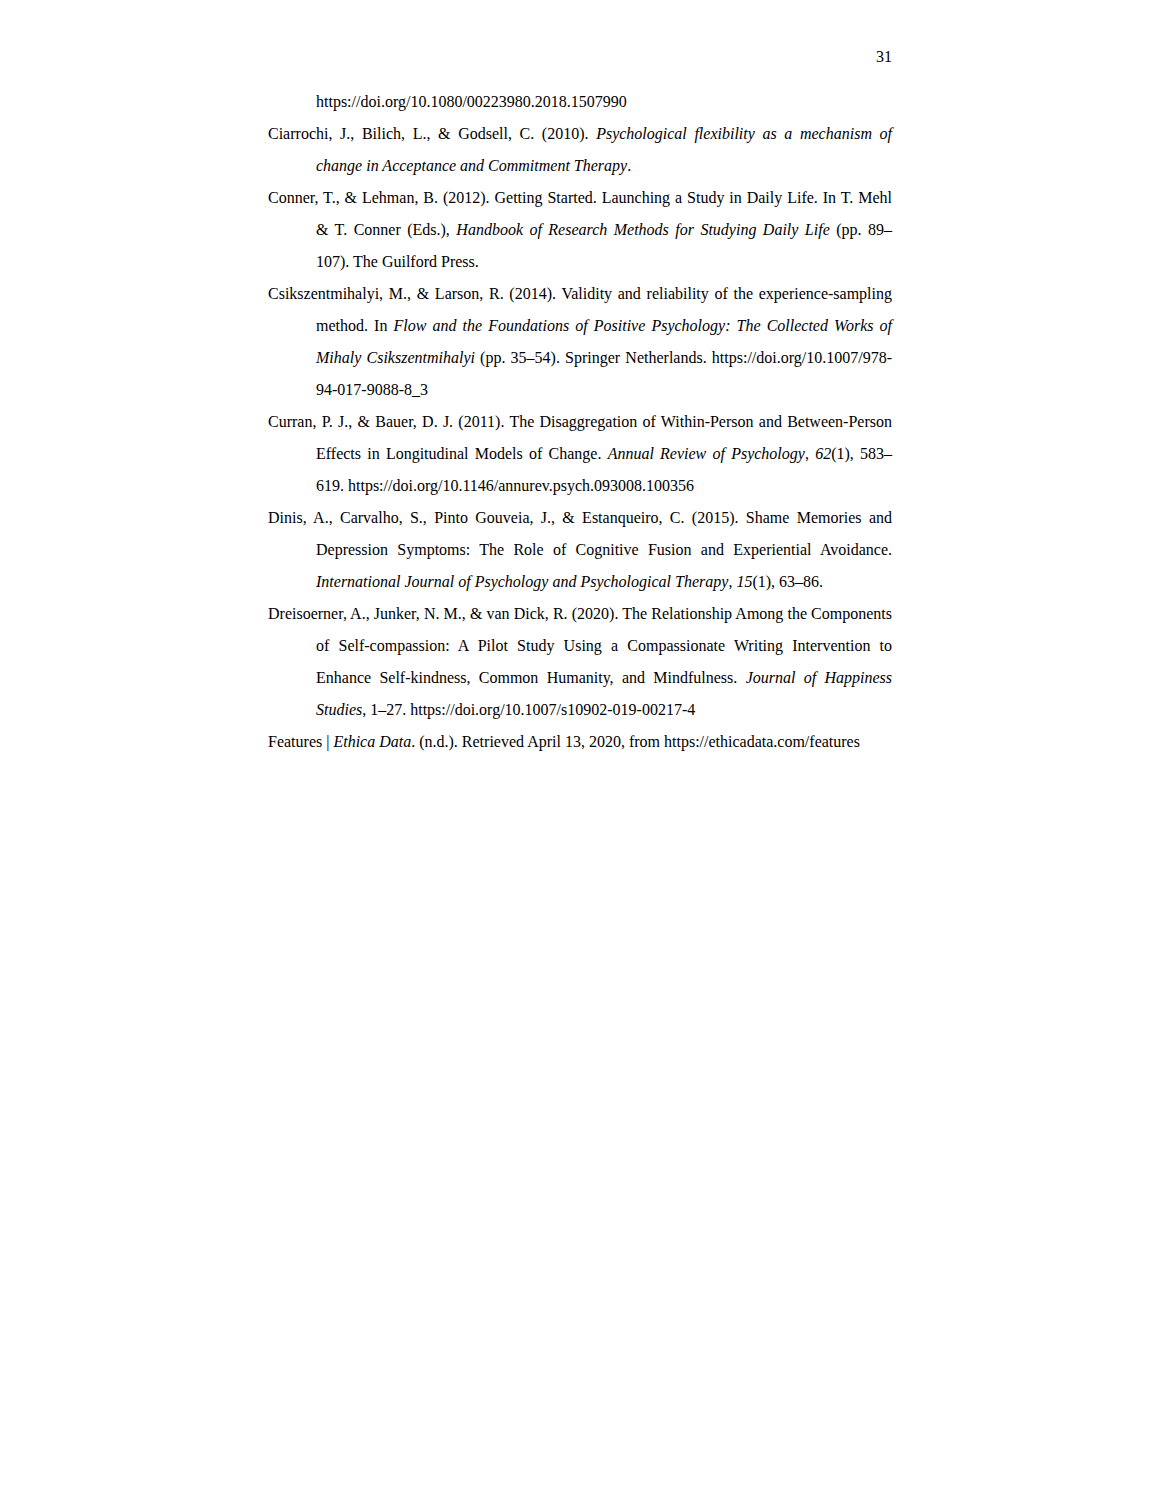31
https://doi.org/10.1080/00223980.2018.1507990
Ciarrochi, J., Bilich, L., & Godsell, C. (2010). Psychological flexibility as a mechanism of change in Acceptance and Commitment Therapy.
Conner, T., & Lehman, B. (2012). Getting Started. Launching a Study in Daily Life. In T. Mehl & T. Conner (Eds.), Handbook of Research Methods for Studying Daily Life (pp. 89–107). The Guilford Press.
Csikszentmihalyi, M., & Larson, R. (2014). Validity and reliability of the experience-sampling method. In Flow and the Foundations of Positive Psychology: The Collected Works of Mihaly Csikszentmihalyi (pp. 35–54). Springer Netherlands. https://doi.org/10.1007/978-94-017-9088-8_3
Curran, P. J., & Bauer, D. J. (2011). The Disaggregation of Within-Person and Between-Person Effects in Longitudinal Models of Change. Annual Review of Psychology, 62(1), 583–619. https://doi.org/10.1146/annurev.psych.093008.100356
Dinis, A., Carvalho, S., Pinto Gouveia, J., & Estanqueiro, C. (2015). Shame Memories and Depression Symptoms: The Role of Cognitive Fusion and Experiential Avoidance. International Journal of Psychology and Psychological Therapy, 15(1), 63–86.
Dreisoerner, A., Junker, N. M., & van Dick, R. (2020). The Relationship Among the Components of Self-compassion: A Pilot Study Using a Compassionate Writing Intervention to Enhance Self-kindness, Common Humanity, and Mindfulness. Journal of Happiness Studies, 1–27. https://doi.org/10.1007/s10902-019-00217-4
Features | Ethica Data. (n.d.). Retrieved April 13, 2020, from https://ethicadata.com/features